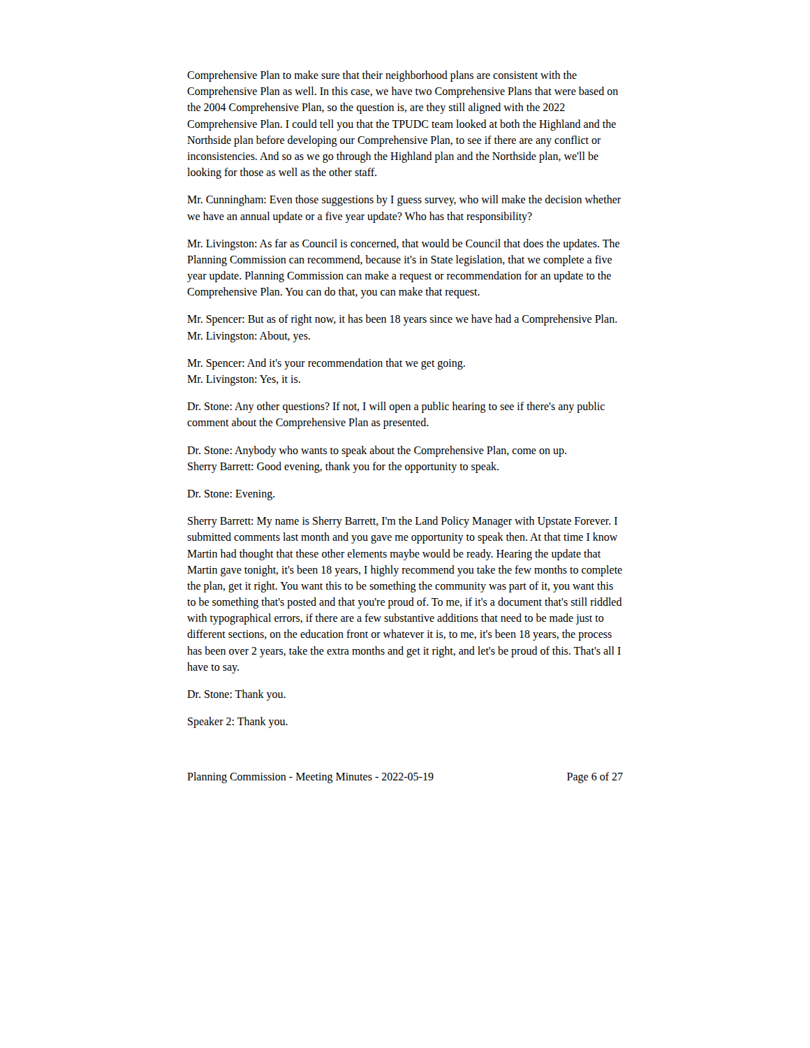Comprehensive Plan to make sure that their neighborhood plans are consistent with the Comprehensive Plan as well. In this case, we have two Comprehensive Plans that were based on the 2004 Comprehensive Plan, so the question is, are they still aligned with the 2022 Comprehensive Plan. I could tell you that the TPUDC team looked at both the Highland and the Northside plan before developing our Comprehensive Plan, to see if there are any conflict or inconsistencies. And so as we go through the Highland plan and the Northside plan, we'll be looking for those as well as the other staff.
Mr. Cunningham: Even those suggestions by I guess survey, who will make the decision whether we have an annual update or a five year update? Who has that responsibility?
Mr. Livingston: As far as Council is concerned, that would be Council that does the updates. The Planning Commission can recommend, because it's in State legislation, that we complete a five year update. Planning Commission can make a request or recommendation for an update to the Comprehensive Plan. You can do that, you can make that request.
Mr. Spencer: But as of right now, it has been 18 years since we have had a Comprehensive Plan.
Mr. Livingston: About, yes.
Mr. Spencer: And it's your recommendation that we get going.
Mr. Livingston: Yes, it is.
Dr. Stone: Any other questions? If not, I will open a public hearing to see if there's any public comment about the Comprehensive Plan as presented.
Dr. Stone: Anybody who wants to speak about the Comprehensive Plan, come on up.
Sherry Barrett: Good evening, thank you for the opportunity to speak.
Dr. Stone: Evening.
Sherry Barrett: My name is Sherry Barrett, I'm the Land Policy Manager with Upstate Forever. I submitted comments last month and you gave me opportunity to speak then. At that time I know Martin had thought that these other elements maybe would be ready. Hearing the update that Martin gave tonight, it's been 18 years, I highly recommend you take the few months to complete the plan, get it right. You want this to be something the community was part of it, you want this to be something that's posted and that you're proud of. To me, if it's a document that's still riddled with typographical errors, if there are a few substantive additions that need to be made just to different sections, on the education front or whatever it is, to me, it's been 18 years, the process has been over 2 years, take the extra months and get it right, and let's be proud of this. That's all I have to say.
Dr. Stone: Thank you.
Speaker 2: Thank you.
Planning Commission - Meeting Minutes - 2022-05-19 Page 6 of 27